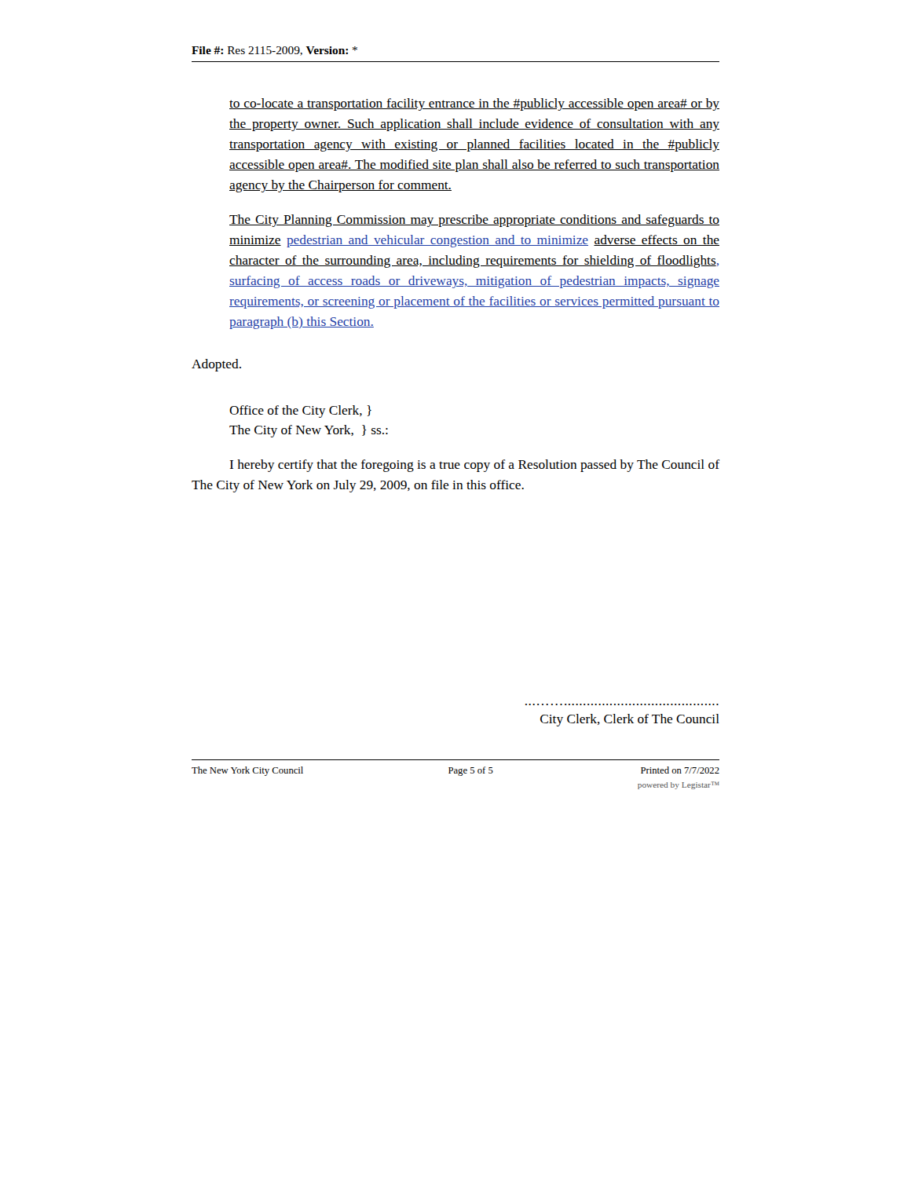File #: Res 2115-2009, Version: *
to co-locate a transportation facility entrance in the #publicly accessible open area# or by the property owner. Such application shall include evidence of consultation with any transportation agency with existing or planned facilities located in the #publicly accessible open area#. The modified site plan shall also be referred to such transportation agency by the Chairperson for comment.
The City Planning Commission may prescribe appropriate conditions and safeguards to minimize pedestrian and vehicular congestion and to minimize adverse effects on the character of the surrounding area, including requirements for shielding of floodlights, surfacing of access roads or driveways, mitigation of pedestrian impacts, signage requirements, or screening or placement of the facilities or services permitted pursuant to paragraph (b) this Section.
Adopted.
Office of the City Clerk, }
The City of New York, } ss.:
I hereby certify that the foregoing is a true copy of a Resolution passed by The Council of The City of New York on July 29, 2009, on file in this office.
...…….........................................
City Clerk, Clerk of The Council
The New York City Council
Page 5 of 5
Printed on 7/7/2022 powered by Legistar™